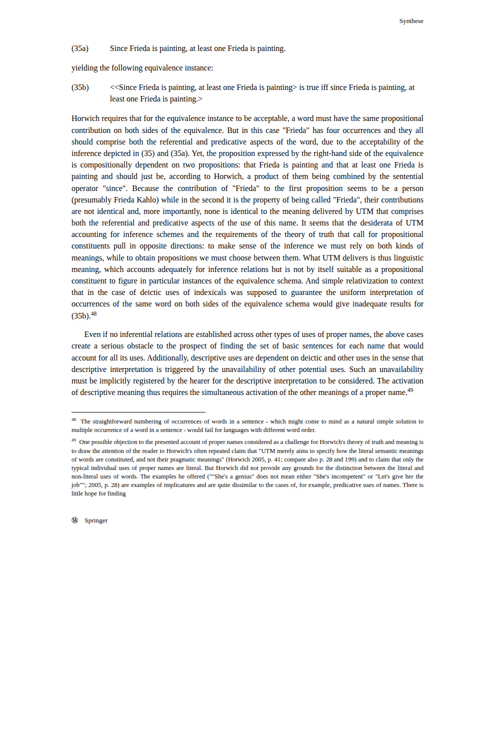Synthese
(35a)
Since Frieda is painting, at least one Frieda is painting.
yielding the following equivalence instance:
(35b)
<<Since Frieda is painting, at least one Frieda is painting> is true iff since Frieda is painting, at least one Frieda is painting.>
Horwich requires that for the equivalence instance to be acceptable, a word must have the same propositional contribution on both sides of the equivalence. But in this case "Frieda" has four occurrences and they all should comprise both the referential and predicative aspects of the word, due to the acceptability of the inference depicted in (35) and (35a). Yet, the proposition expressed by the right-hand side of the equivalence is compositionally dependent on two propositions: that Frieda is painting and that at least one Frieda is painting and should just be, according to Horwich, a product of them being combined by the sentential operator "since". Because the contribution of "Frieda" to the first proposition seems to be a person (presumably Frieda Kahlo) while in the second it is the property of being called "Frieda", their contributions are not identical and, more importantly, none is identical to the meaning delivered by UTM that comprises both the referential and predicative aspects of the use of this name. It seems that the desiderata of UTM accounting for inference schemes and the requirements of the theory of truth that call for propositional constituents pull in opposite directions: to make sense of the inference we must rely on both kinds of meanings, while to obtain propositions we must choose between them. What UTM delivers is thus linguistic meaning, which accounts adequately for inference relations but is not by itself suitable as a propositional constituent to figure in particular instances of the equivalence schema. And simple relativization to context that in the case of deictic uses of indexicals was supposed to guarantee the uniform interpretation of occurrences of the same word on both sides of the equivalence schema would give inadequate results for (35b).48
Even if no inferential relations are established across other types of uses of proper names, the above cases create a serious obstacle to the prospect of finding the set of basic sentences for each name that would account for all its uses. Additionally, descriptive uses are dependent on deictic and other uses in the sense that descriptive interpretation is triggered by the unavailability of other potential uses. Such an unavailability must be implicitly registered by the hearer for the descriptive interpretation to be considered. The activation of descriptive meaning thus requires the simultaneous activation of the other meanings of a proper name.49
48 The straightforward numbering of occurrences of words in a sentence - which might come to mind as a natural simple solution to multiple occurrence of a word in a sentence - would fail for languages with different word order.
49 One possible objection to the presented account of proper names considered as a challenge for Horwich's theory of truth and meaning is to draw the attention of the reader to Horwich's often repeated claim that "UTM merely aims to specify how the literal semantic meanings of words are constituted, and not their pragmatic meanings" (Horwich 2005, p. 41; compare also p. 28 and 199) and to claim that only the typical individual uses of proper names are literal. But Horwich did not provide any grounds for the distinction between the literal and non-literal uses of words. The examples he offered (""She's a genius" does not mean either "She's incompetent" or "Let's give her the job""; 2005, p. 28) are examples of implicatures and are quite dissimilar to the cases of, for example, predicative uses of names. There is little hope for finding
⑭ Springer